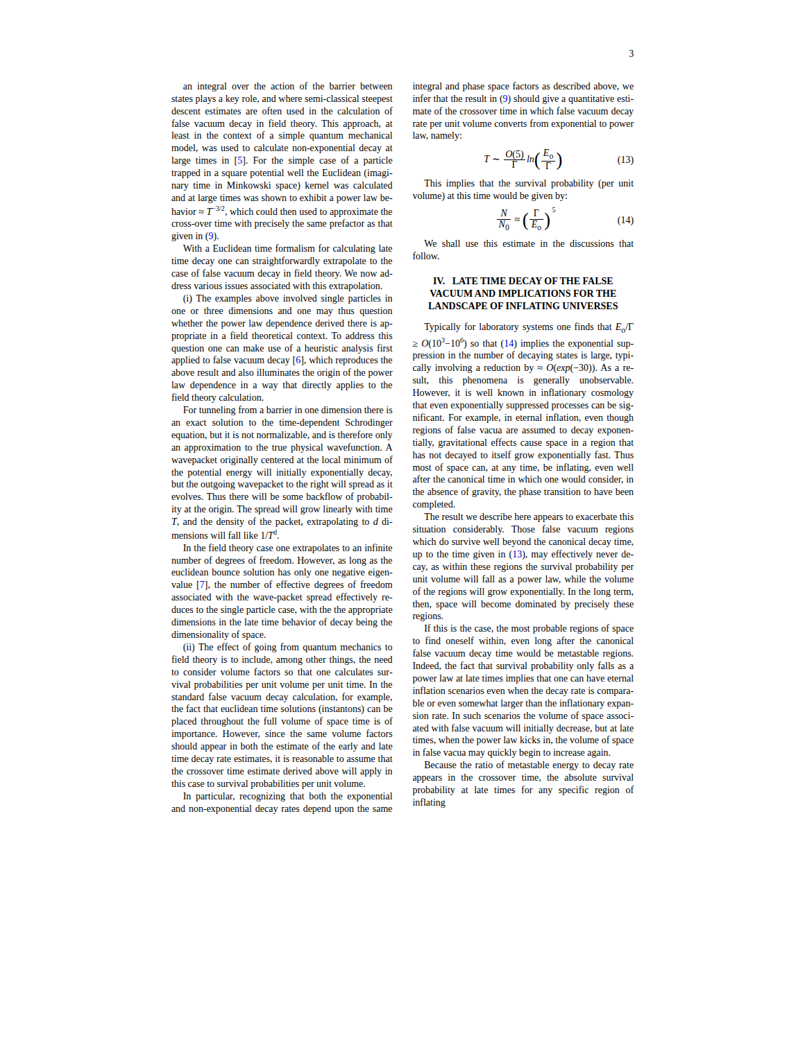3
an integral over the action of the barrier between states plays a key role, and where semi-classical steepest descent estimates are often used in the calculation of false vacuum decay in field theory. This approach, at least in the context of a simple quantum mechanical model, was used to calculate non-exponential decay at large times in [5]. For the simple case of a particle trapped in a square potential well the Euclidean (imaginary time in Minkowski space) kernel was calculated and at large times was shown to exhibit a power law behavior ≈ T−3/2, which could then used to approximate the cross-over time with precisely the same prefactor as that given in (9).
With a Euclidean time formalism for calculating late time decay one can straightforwardly extrapolate to the case of false vacuum decay in field theory. We now address various issues associated with this extrapolation.
(i) The examples above involved single particles in one or three dimensions and one may thus question whether the power law dependence derived there is appropriate in a field theoretical context. To address this question one can make use of a heuristic analysis first applied to false vacuum decay [6], which reproduces the above result and also illuminates the origin of the power law dependence in a way that directly applies to the field theory calculation.
For tunneling from a barrier in one dimension there is an exact solution to the time-dependent Schrodinger equation, but it is not normalizable, and is therefore only an approximation to the true physical wavefunction. A wavepacket originally centered at the local minimum of the potential energy will initially exponentially decay, but the outgoing wavepacket to the right will spread as it evolves. Thus there will be some backflow of probability at the origin. The spread will grow linearly with time T, and the density of the packet, extrapolating to d dimensions will fall like 1/Td.
In the field theory case one extrapolates to an infinite number of degrees of freedom. However, as long as the euclidean bounce solution has only one negative eigenvalue [7], the number of effective degrees of freedom associated with the wave-packet spread effectively reduces to the single particle case, with the the appropriate dimensions in the late time behavior of decay being the dimensionality of space.
(ii) The effect of going from quantum mechanics to field theory is to include, among other things, the need to consider volume factors so that one calculates survival probabilities per unit volume per unit time. In the standard false vacuum decay calculation, for example, the fact that euclidean time solutions (instantons) can be placed throughout the full volume of space time is of importance. However, since the same volume factors should appear in both the estimate of the early and late time decay rate estimates, it is reasonable to assume that the crossover time estimate derived above will apply in this case to survival probabilities per unit volume.
In particular, recognizing that both the exponential and non-exponential decay rates depend upon the same integral and phase space factors as described above, we infer that the result in (9) should give a quantitative estimate of the crossover time in which false vacuum decay rate per unit volume converts from exponential to power law, namely:
T ∼ O(5) Γ ln(Eo Γ) (13)
This implies that the survival probability (per unit volume) at this time would be given by:
NN0 ≈ (ΓEo) 5 (14)
We shall use this estimate in the discussions that follow.
IV. Late time decay of the false vacuum and implications for the landscape of inflating universes
Typically for laboratory systems one finds that Eo/Γ ≥ O(103−106) so that (14) implies the exponential suppression in the number of decaying states is large, typically involving a reduction by ≈ O(exp(−30)). As a result, this phenomena is generally unobservable. However, it is well known in inflationary cosmology that even exponentially suppressed processes can be significant. For example, in eternal inflation, even though regions of false vacua are assumed to decay exponentially, gravitational effects cause space in a region that has not decayed to itself grow exponentially fast. Thus most of space can, at any time, be inflating, even well after the canonical time in which one would consider, in the absence of gravity, the phase transition to have been completed.
The result we describe here appears to exacerbate this situation considerably. Those false vacuum regions which do survive well beyond the canonical decay time, up to the time given in (13), may effectively never decay, as within these regions the survival probability per unit volume will fall as a power law, while the volume of the regions will grow exponentially. In the long term, then, space will become dominated by precisely these regions.
If this is the case, the most probable regions of space to find oneself within, even long after the canonical false vacuum decay time would be metastable regions. Indeed, the fact that survival probability only falls as a power law at late times implies that one can have eternal inflation scenarios even when the decay rate is comparable or even somewhat larger than the inflationary expansion rate. In such scenarios the volume of space associated with false vacuum will initially decrease, but at late times, when the power law kicks in, the volume of space in false vacua may quickly begin to increase again.
Because the ratio of metastable energy to decay rate appears in the crossover time, the absolute survival probability at late times for any specific region of inflating